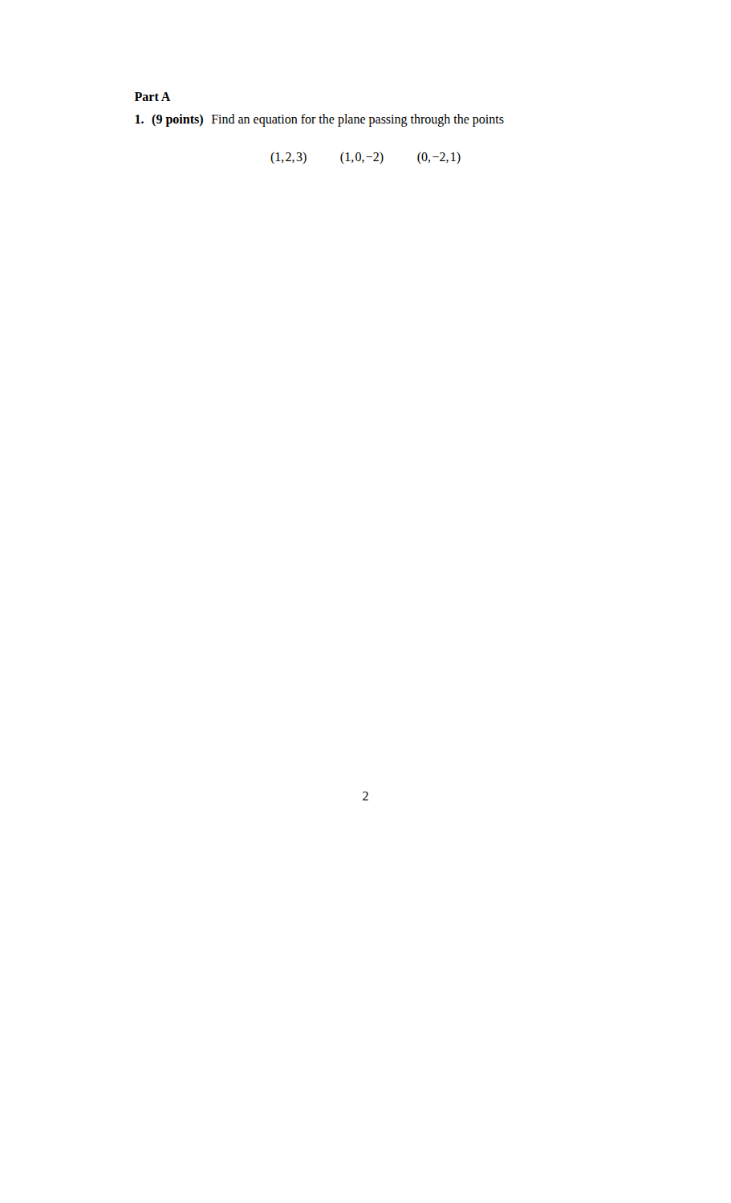Part A
1. (9 points) Find an equation for the plane passing through the points
(1, 2, 3) (1, 0, −2) (0, −2, 1)
2